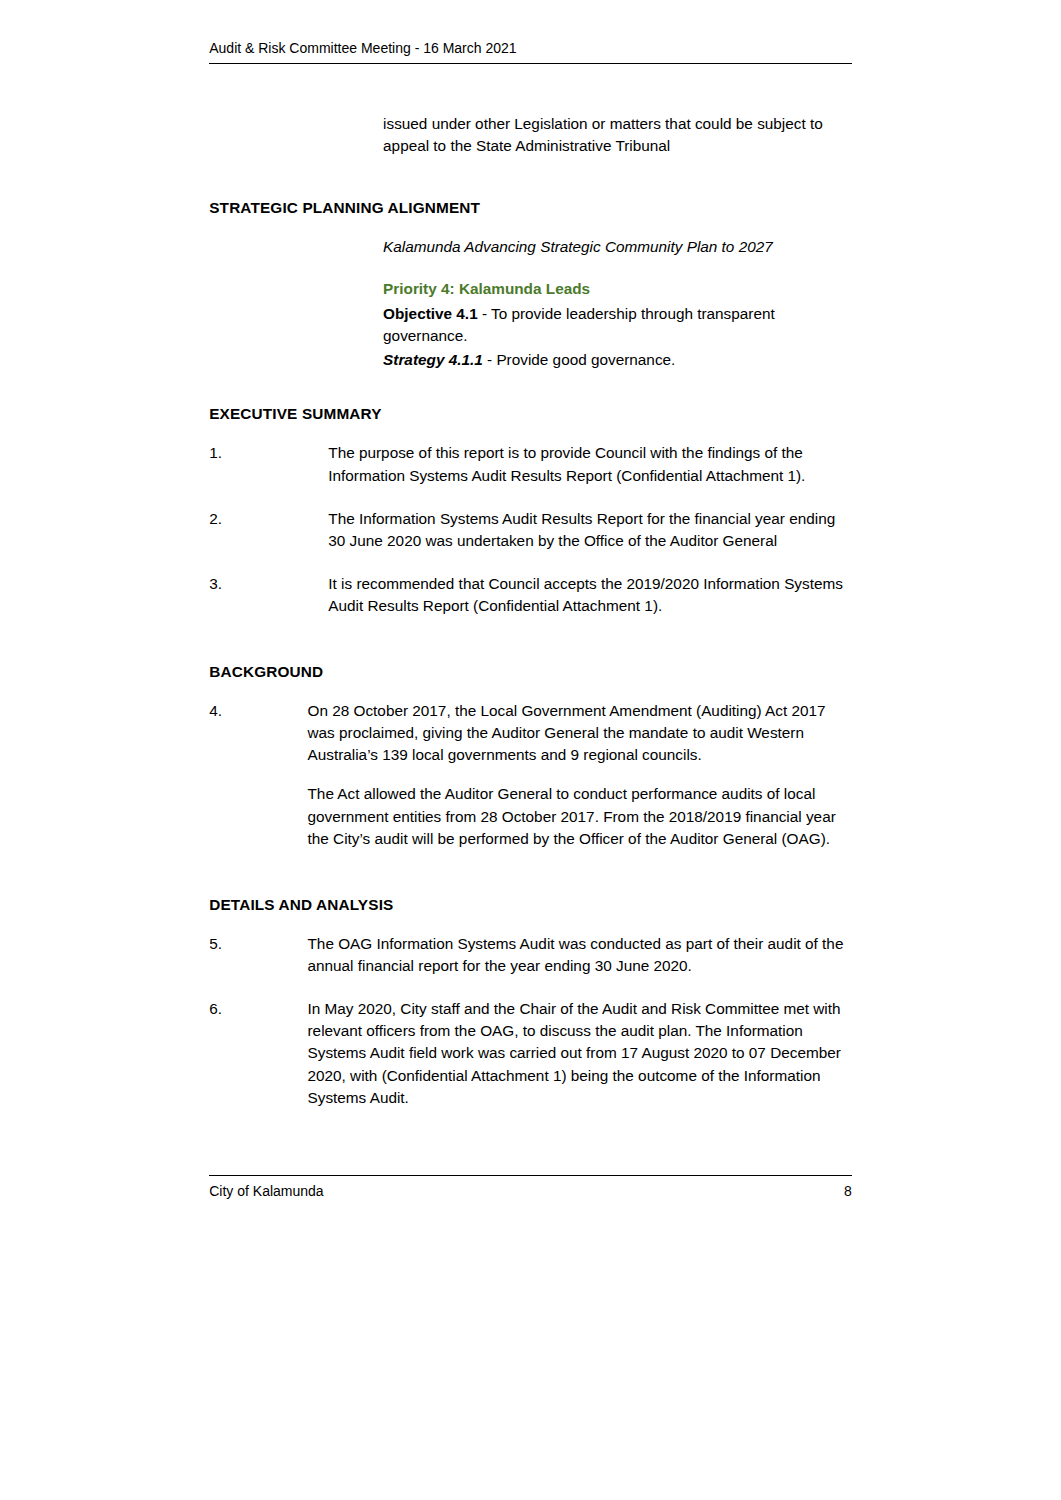Audit & Risk Committee Meeting - 16 March 2021
issued under other Legislation or matters that could be subject to appeal to the State Administrative Tribunal
Strategic Planning Alignment
Kalamunda Advancing Strategic Community Plan to 2027
Priority 4: Kalamunda Leads
Objective 4.1 - To provide leadership through transparent governance.
Strategy 4.1.1 - Provide good governance.
Executive Summary
| 1. | The purpose of this report is to provide Council with the findings of the Information Systems Audit Results Report (Confidential Attachment 1). |
| 2. | The Information Systems Audit Results Report for the financial year ending 30 June 2020 was undertaken by the Office of the Auditor General |
| 3. | It is recommended that Council accepts the 2019/2020 Information Systems Audit Results Report (Confidential Attachment 1). |
Background
| 4. | On 28 October 2017, the Local Government Amendment (Auditing) Act 2017 was proclaimed, giving the Auditor General the mandate to audit Western Australia’s 139 local governments and 9 regional councils. The Act allowed the Auditor General to conduct performance audits of local government entities from 28 October 2017. From the 2018/2019 financial year the City’s audit will be performed by the Officer of the Auditor General (OAG). |
Details and Analysis
| 5. | The OAG Information Systems Audit was conducted as part of their audit of the annual financial report for the year ending 30 June 2020. |
| 6. | In May 2020, City staff and the Chair of the Audit and Risk Committee met with relevant officers from the OAG, to discuss the audit plan. The Information Systems Audit field work was carried out from 17 August 2020 to 07 December 2020, with (Confidential Attachment 1) being the outcome of the Information Systems Audit. |
City of Kalamunda 8